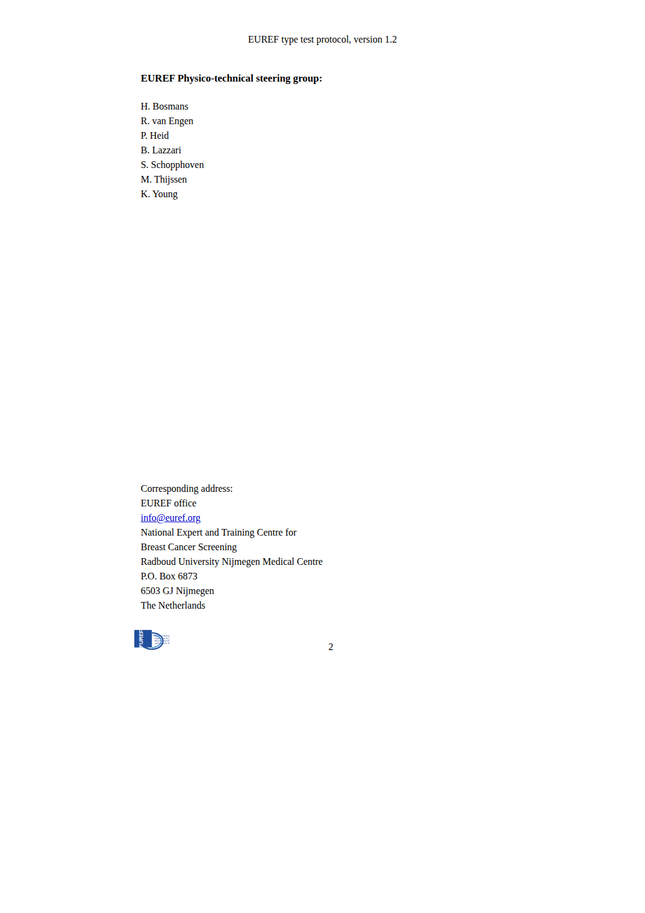EUREF type test protocol, version 1.2
EUREF Physico-technical steering group:
H. Bosmans
R. van Engen
P. Heid
B. Lazzari
S. Schopphoven
M. Thijssen
K. Young
Corresponding address:
EUREF office
info@euref.org
National Expert and Training Centre for
Breast Cancer Screening
Radboud University Nijmegen Medical Centre
P.O. Box 6873
6503 GJ Nijmegen
The Netherlands
EUREF European Reference Organisation for Quality Assured Breast Screening and Diagnostic Services
2